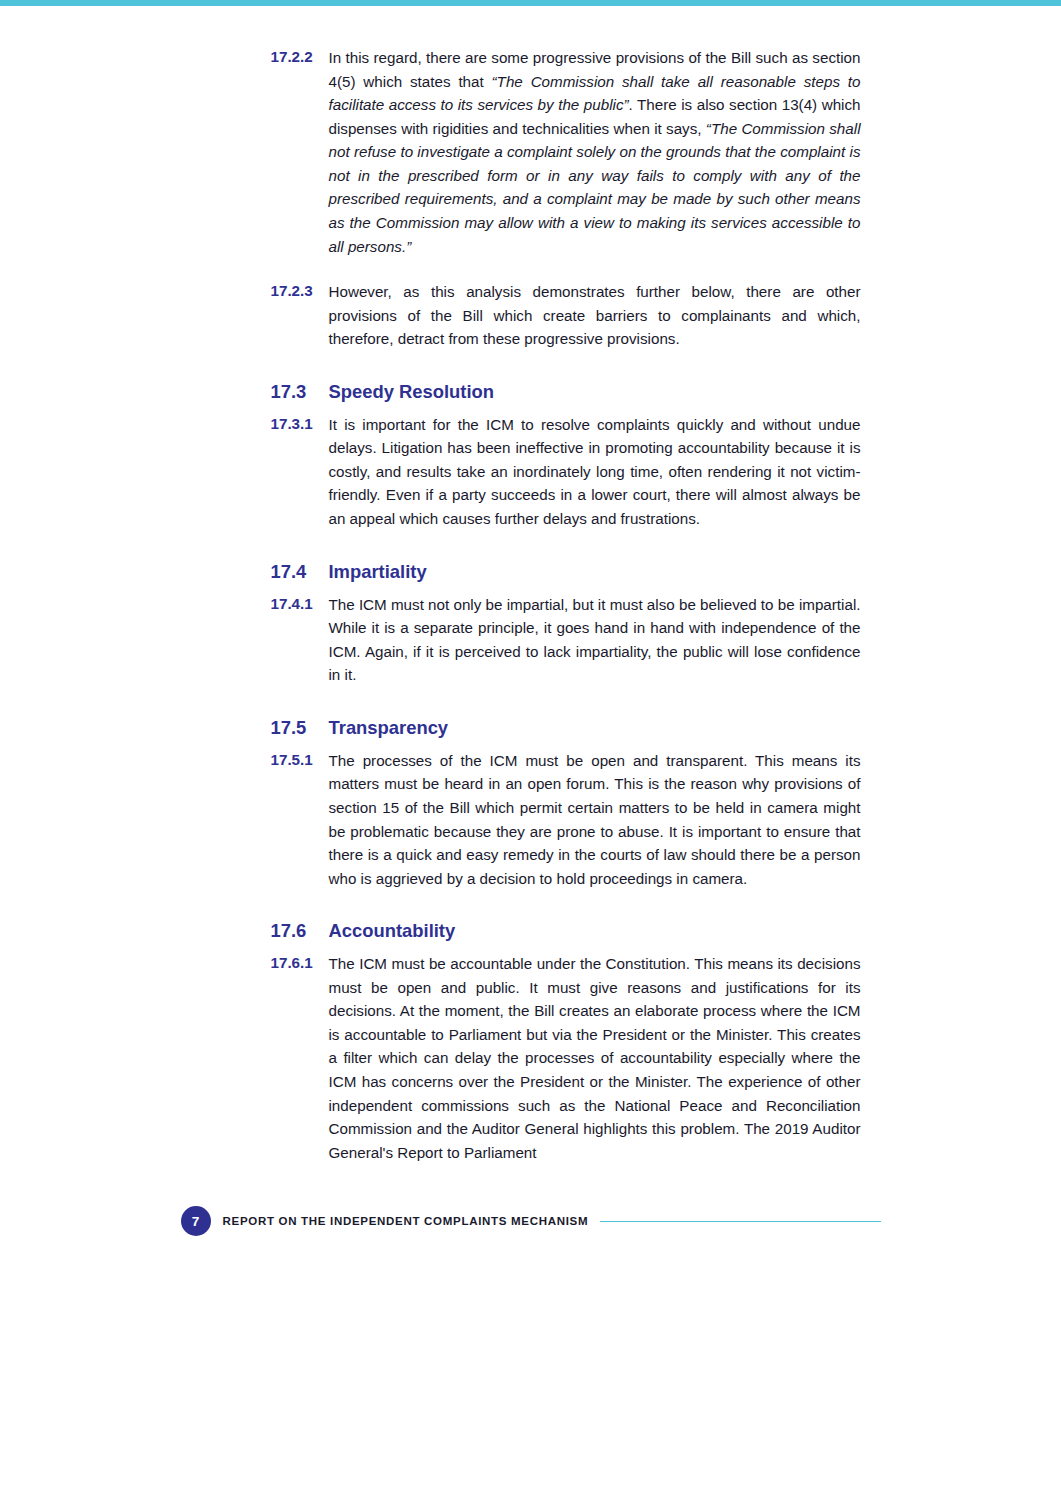17.2.2
In this regard, there are some progressive provisions of the Bill such as section 4(5) which states that “The Commission shall take all reasonable steps to facilitate access to its services by the public”. There is also section 13(4) which dispenses with rigidities and technicalities when it says, “The Commission shall not refuse to investigate a complaint solely on the grounds that the complaint is not in the prescribed form or in any way fails to comply with any of the prescribed requirements, and a complaint may be made by such other means as the Commission may allow with a view to making its services accessible to all persons.”
17.2.3
However, as this analysis demonstrates further below, there are other provisions of the Bill which create barriers to complainants and which, therefore, detract from these progressive provisions.
17.3 Speedy Resolution
17.3.1
It is important for the ICM to resolve complaints quickly and without undue delays. Litigation has been ineffective in promoting accountability because it is costly, and results take an inordinately long time, often rendering it not victim-friendly. Even if a party succeeds in a lower court, there will almost always be an appeal which causes further delays and frustrations.
17.4 Impartiality
17.4.1
The ICM must not only be impartial, but it must also be believed to be impartial. While it is a separate principle, it goes hand in hand with independence of the ICM. Again, if it is perceived to lack impartiality, the public will lose confidence in it.
17.5 Transparency
17.5.1
The processes of the ICM must be open and transparent. This means its matters must be heard in an open forum. This is the reason why provisions of section 15 of the Bill which permit certain matters to be held in camera might be problematic because they are prone to abuse. It is important to ensure that there is a quick and easy remedy in the courts of law should there be a person who is aggrieved by a decision to hold proceedings in camera.
17.6 Accountability
17.6.1
The ICM must be accountable under the Constitution. This means its decisions must be open and public. It must give reasons and justifications for its decisions. At the moment, the Bill creates an elaborate process where the ICM is accountable to Parliament but via the President or the Minister. This creates a filter which can delay the processes of accountability especially where the ICM has concerns over the President or the Minister. The experience of other independent commissions such as the National Peace and Reconciliation Commission and the Auditor General highlights this problem. The 2019 Auditor General's Report to Parliament
7
REPORT ON THE INDEPENDENT COMPLAINTS MECHANISM